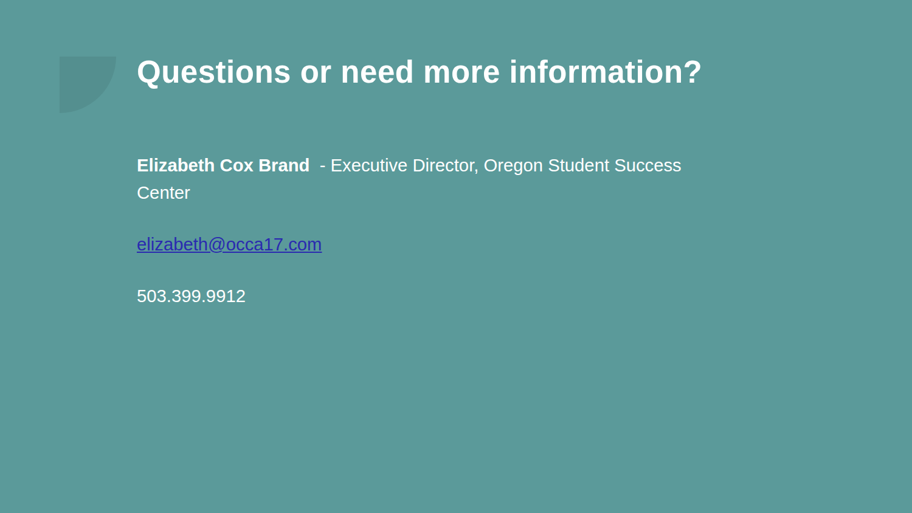Questions or need more information?
Elizabeth Cox Brand - Executive Director, Oregon Student Success Center
elizabeth@occa17.com
503.399.9912